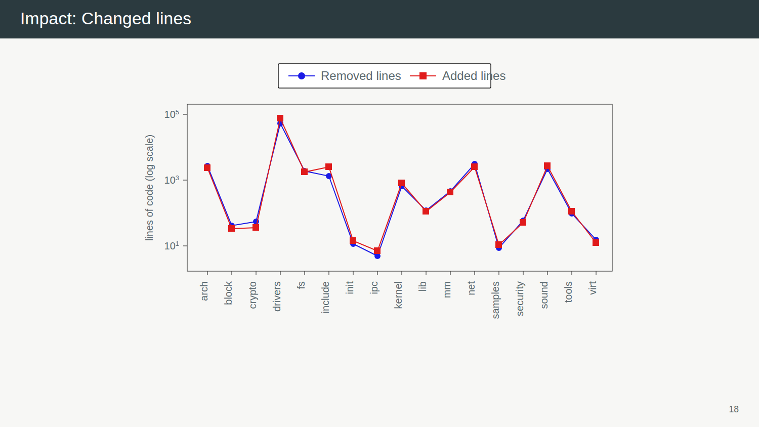Impact: Changed lines
Removed and added lines of code per Linux kernel top-level directory Line chart with logarithmic y-axis showing lines of code (log scale) for removed lines (blue circles) and added lines (red squares) across directories: arch, block, crypto, drivers, fs, include, init, ipc, kernel, lib, mm, net, samples, security, sound, tools, virt. Removed lines Added lines 105 103 101 lines of code (log scale) arch block crypto drivers fs include init ipc kernel lib mm net samples security sound tools virt
18